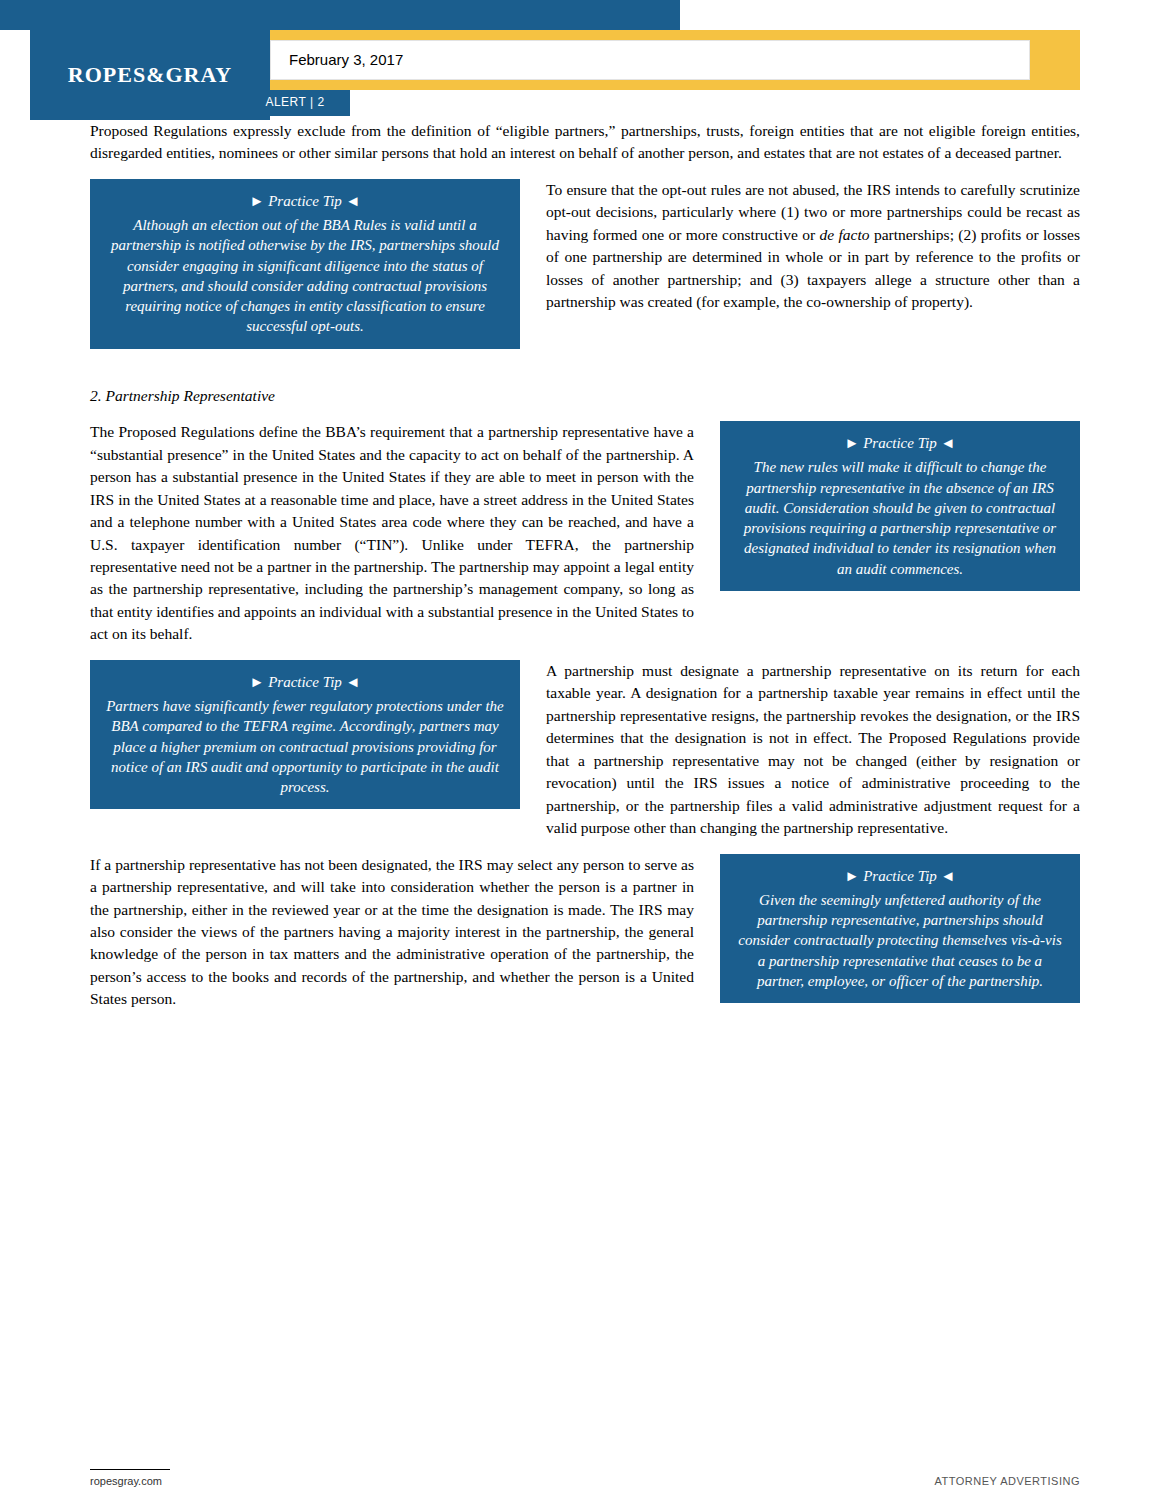ROPES&GRAY
February 3, 2017
ALERT | 2
Proposed Regulations expressly exclude from the definition of “eligible partners,” partnerships, trusts, foreign entities that are not eligible foreign entities, disregarded entities, nominees or other similar persons that hold an interest on behalf of another person, and estates that are not estates of a deceased partner.
► Practice Tip ◄ Although an election out of the BBA Rules is valid until a partnership is notified otherwise by the IRS, partnerships should consider engaging in significant diligence into the status of partners, and should consider adding contractual provisions requiring notice of changes in entity classification to ensure successful opt-outs.
To ensure that the opt-out rules are not abused, the IRS intends to carefully scrutinize opt-out decisions, particularly where (1) two or more partnerships could be recast as having formed one or more constructive or de facto partnerships; (2) profits or losses of one partnership are determined in whole or in part by reference to the profits or losses of another partnership; and (3) taxpayers allege a structure other than a partnership was created (for example, the co-ownership of property).
2. Partnership Representative
► Practice Tip ◄ The new rules will make it difficult to change the partnership representative in the absence of an IRS audit. Consideration should be given to contractual provisions requiring a partnership representative or designated individual to tender its resignation when an audit commences.
The Proposed Regulations define the BBA’s requirement that a partnership representative have a “substantial presence” in the United States and the capacity to act on behalf of the partnership. A person has a substantial presence in the United States if they are able to meet in person with the IRS in the United States at a reasonable time and place, have a street address in the United States and a telephone number with a United States area code where they can be reached, and have a U.S. taxpayer identification number (“TIN”). Unlike under TEFRA, the partnership representative need not be a partner in the partnership. The partnership may appoint a legal entity as the partnership representative, including the partnership’s management company, so long as that entity identifies and appoints an individual with a substantial presence in the United States to act on its behalf.
► Practice Tip ◄ Partners have significantly fewer regulatory protections under the BBA compared to the TEFRA regime. Accordingly, partners may place a higher premium on contractual provisions providing for notice of an IRS audit and opportunity to participate in the audit process.
A partnership must designate a partnership representative on its return for each taxable year. A designation for a partnership taxable year remains in effect until the partnership representative resigns, the partnership revokes the designation, or the IRS determines that the designation is not in effect. The Proposed Regulations provide that a partnership representative may not be changed (either by resignation or revocation) until the IRS issues a notice of administrative proceeding to the partnership, or the partnership files a valid administrative adjustment request for a valid purpose other than changing the partnership representative.
► Practice Tip ◄ Given the seemingly unfettered authority of the partnership representative, partnerships should consider contractually protecting themselves vis-à-vis a partnership representative that ceases to be a partner, employee, or officer of the partnership.
If a partnership representative has not been designated, the IRS may select any person to serve as a partnership representative, and will take into consideration whether the person is a partner in the partnership, either in the reviewed year or at the time the designation is made. The IRS may also consider the views of the partners having a majority interest in the partnership, the general knowledge of the person in tax matters and the administrative operation of the partnership, the person’s access to the books and records of the partnership, and whether the person is a United States person.
ropesgray.com
ATTORNEY ADVERTISING